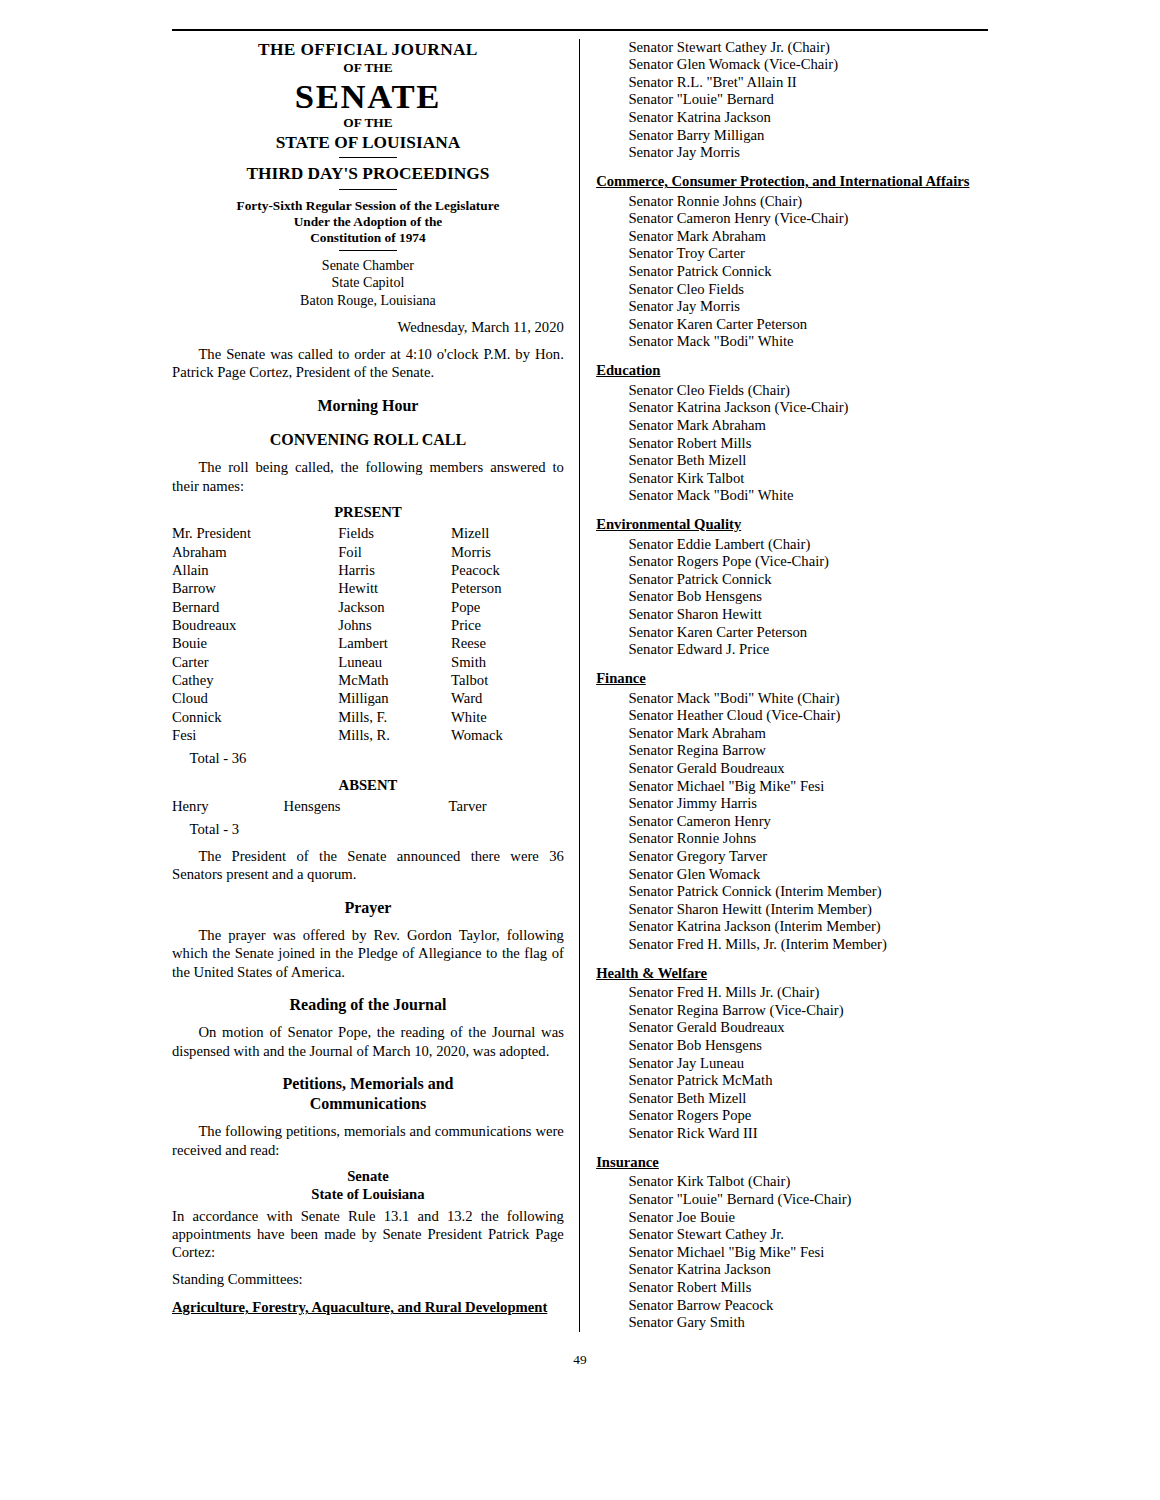THE OFFICIAL JOURNAL
OF THE
SENATE
OF THE
STATE OF LOUISIANA
THIRD DAY'S PROCEEDINGS
Forty-Sixth Regular Session of the Legislature
Under the Adoption of the
Constitution of 1974
Senate Chamber
State Capitol
Baton Rouge, Louisiana
Wednesday, March 11, 2020
The Senate was called to order at 4:10 o'clock P.M. by Hon. Patrick Page Cortez, President of the Senate.
Morning Hour
CONVENING ROLL CALL
The roll being called, the following members answered to their names:
PRESENT
| Mr. President | Fields | Mizell |
| Abraham | Foil | Morris |
| Allain | Harris | Peacock |
| Barrow | Hewitt | Peterson |
| Bernard | Jackson | Pope |
| Boudreaux | Johns | Price |
| Bouie | Lambert | Reese |
| Carter | Luneau | Smith |
| Cathey | McMath | Talbot |
| Cloud | Milligan | Ward |
| Connick | Mills, F. | White |
| Fesi | Mills, R. | Womack |
Total - 36
ABSENT
| Henry | Hensgens | Tarver |
Total - 3
The President of the Senate announced there were 36 Senators present and a quorum.
Prayer
The prayer was offered by Rev. Gordon Taylor, following which the Senate joined in the Pledge of Allegiance to the flag of the United States of America.
Reading of the Journal
On motion of Senator Pope, the reading of the Journal was dispensed with and the Journal of March 10, 2020, was adopted.
Petitions, Memorials and
Communications
The following petitions, memorials and communications were received and read:
Senate
State of Louisiana
In accordance with Senate Rule 13.1 and 13.2 the following appointments have been made by Senate President Patrick Page Cortez:
Standing Committees:
Agriculture, Forestry, Aquaculture, and Rural Development
Senator Stewart Cathey Jr. (Chair)
Senator Glen Womack (Vice-Chair)
Senator R.L. "Bret" Allain II
Senator "Louie" Bernard
Senator Katrina Jackson
Senator Barry Milligan
Senator Jay Morris
Commerce, Consumer Protection, and International Affairs
Senator Ronnie Johns (Chair)
Senator Cameron Henry (Vice-Chair)
Senator Mark Abraham
Senator Troy Carter
Senator Patrick Connick
Senator Cleo Fields
Senator Jay Morris
Senator Karen Carter Peterson
Senator Mack "Bodi" White
Education
Senator Cleo Fields (Chair)
Senator Katrina Jackson (Vice-Chair)
Senator Mark Abraham
Senator Robert Mills
Senator Beth Mizell
Senator Kirk Talbot
Senator Mack "Bodi" White
Environmental Quality
Senator Eddie Lambert (Chair)
Senator Rogers Pope (Vice-Chair)
Senator Patrick Connick
Senator Bob Hensgens
Senator Sharon Hewitt
Senator Karen Carter Peterson
Senator Edward J. Price
Finance
Senator Mack "Bodi" White (Chair)
Senator Heather Cloud (Vice-Chair)
Senator Mark Abraham
Senator Regina Barrow
Senator Gerald Boudreaux
Senator Michael "Big Mike" Fesi
Senator Jimmy Harris
Senator Cameron Henry
Senator Ronnie Johns
Senator Gregory Tarver
Senator Glen Womack
Senator Patrick Connick (Interim Member)
Senator Sharon Hewitt (Interim Member)
Senator Katrina Jackson (Interim Member)
Senator Fred H. Mills, Jr. (Interim Member)
Health & Welfare
Senator Fred H. Mills Jr. (Chair)
Senator Regina Barrow (Vice-Chair)
Senator Gerald Boudreaux
Senator Bob Hensgens
Senator Jay Luneau
Senator Patrick McMath
Senator Beth Mizell
Senator Rogers Pope
Senator Rick Ward III
Insurance
Senator Kirk Talbot (Chair)
Senator "Louie" Bernard (Vice-Chair)
Senator Joe Bouie
Senator Stewart Cathey Jr.
Senator Michael "Big Mike" Fesi
Senator Katrina Jackson
Senator Robert Mills
Senator Barrow Peacock
Senator Gary Smith
49